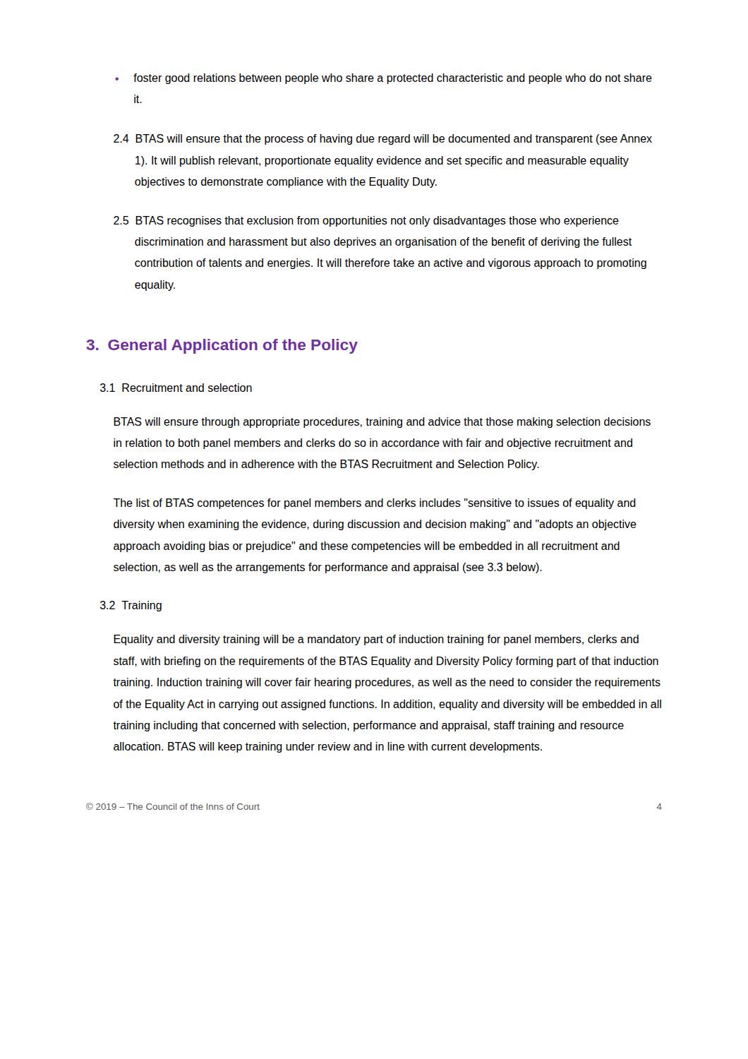foster good relations between people who share a protected characteristic and people who do not share it.
2.4 BTAS will ensure that the process of having due regard will be documented and transparent (see Annex 1). It will publish relevant, proportionate equality evidence and set specific and measurable equality objectives to demonstrate compliance with the Equality Duty.
2.5 BTAS recognises that exclusion from opportunities not only disadvantages those who experience discrimination and harassment but also deprives an organisation of the benefit of deriving the fullest contribution of talents and energies. It will therefore take an active and vigorous approach to promoting equality.
3. General Application of the Policy
3.1 Recruitment and selection
BTAS will ensure through appropriate procedures, training and advice that those making selection decisions in relation to both panel members and clerks do so in accordance with fair and objective recruitment and selection methods and in adherence with the BTAS Recruitment and Selection Policy.
The list of BTAS competences for panel members and clerks includes "sensitive to issues of equality and diversity when examining the evidence, during discussion and decision making" and "adopts an objective approach avoiding bias or prejudice" and these competencies will be embedded in all recruitment and selection, as well as the arrangements for performance and appraisal (see 3.3 below).
3.2 Training
Equality and diversity training will be a mandatory part of induction training for panel members, clerks and staff, with briefing on the requirements of the BTAS Equality and Diversity Policy forming part of that induction training. Induction training will cover fair hearing procedures, as well as the need to consider the requirements of the Equality Act in carrying out assigned functions. In addition, equality and diversity will be embedded in all training including that concerned with selection, performance and appraisal, staff training and resource allocation. BTAS will keep training under review and in line with current developments.
© 2019 – The Council of the Inns of Court 4